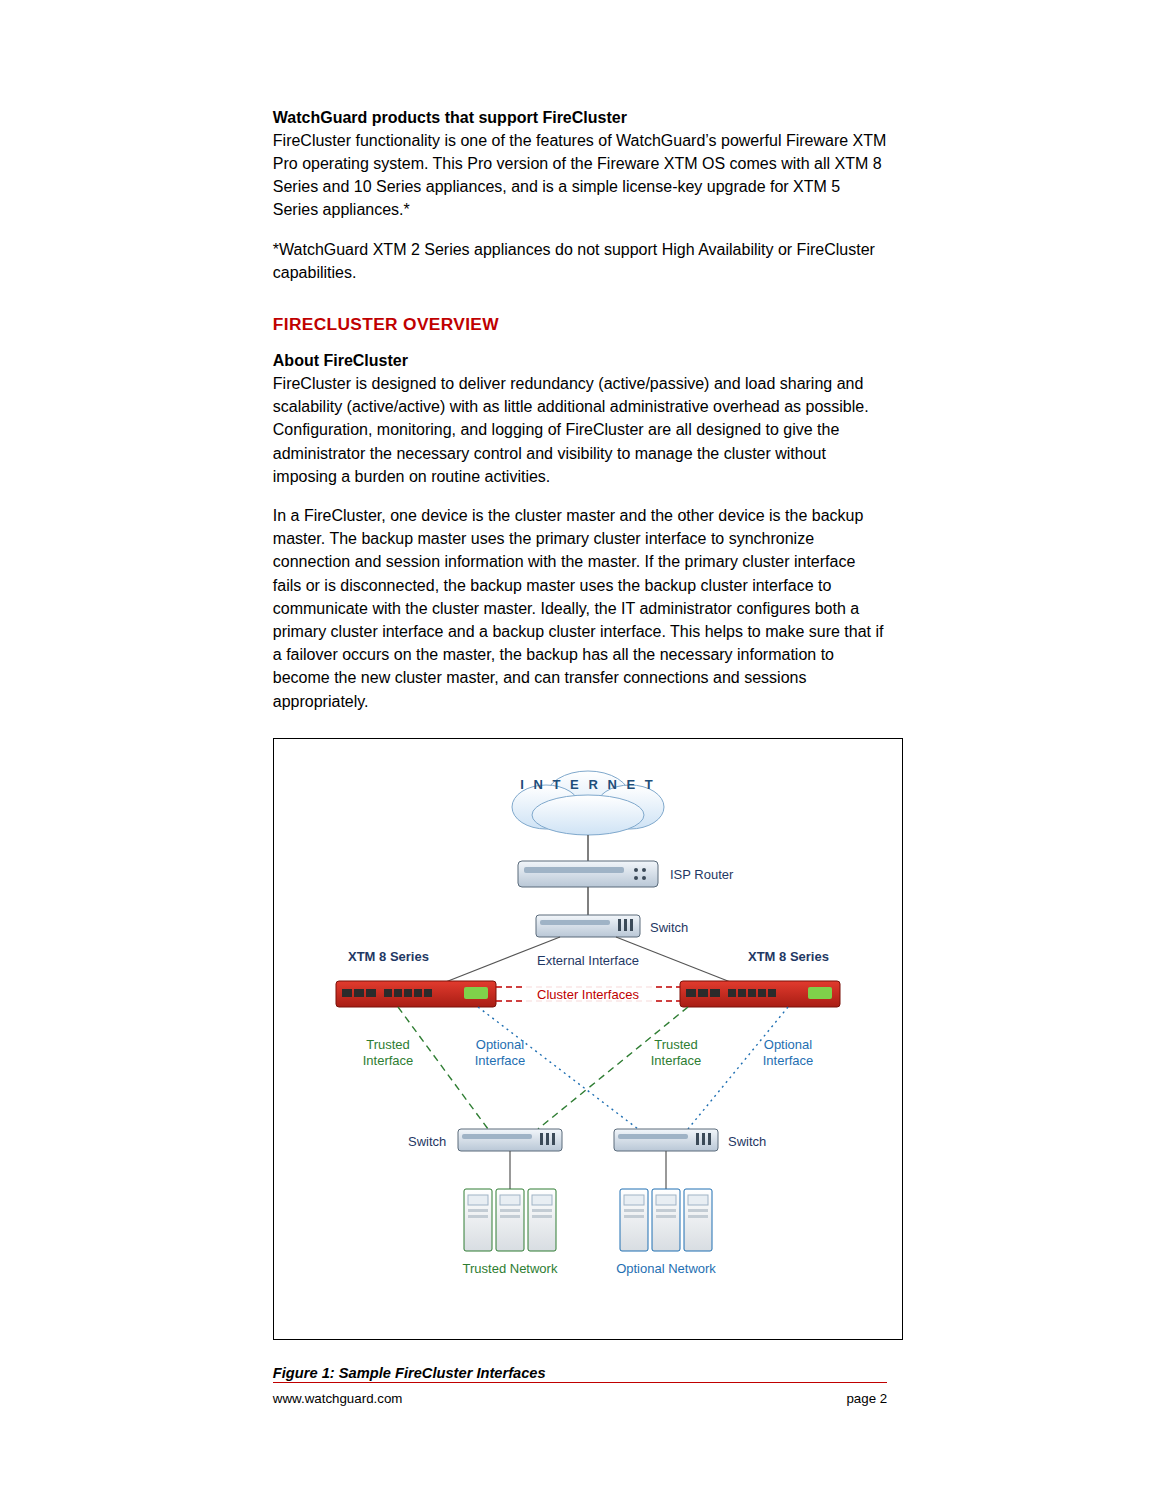WatchGuard products that support FireCluster
FireCluster functionality is one of the features of WatchGuard’s powerful Fireware XTM Pro operating system. This Pro version of the Fireware XTM OS comes with all XTM 8 Series and 10 Series appliances, and is a simple license-key upgrade for XTM 5 Series appliances.*
*WatchGuard XTM 2 Series appliances do not support High Availability or FireCluster capabilities.
FIRECLUSTER OVERVIEW
About FireCluster
FireCluster is designed to deliver redundancy (active/passive) and load sharing and scalability (active/active) with as little additional administrative overhead as possible. Configuration, monitoring, and logging of FireCluster are all designed to give the administrator the necessary control and visibility to manage the cluster without imposing a burden on routine activities.
In a FireCluster, one device is the cluster master and the other device is the backup master. The backup master uses the primary cluster interface to synchronize connection and session information with the master. If the primary cluster interface fails or is disconnected, the backup master uses the backup cluster interface to communicate with the cluster master. Ideally, the IT administrator configures both a primary cluster interface and a backup cluster interface. This helps to make sure that if a failover occurs on the master, the backup has all the necessary information to become the new cluster master, and can transfer connections and sessions appropriately.
I N T E R N E T ISP Router Switch External Interface XTM 8 Series XTM 8 Series Cluster Interfaces Trusted Interface Optional Interface Trusted Interface Optional Interface Switch Switch Trusted Network Optional Network
Figure 1: Sample FireCluster Interfaces
www.watchguard.com page 2